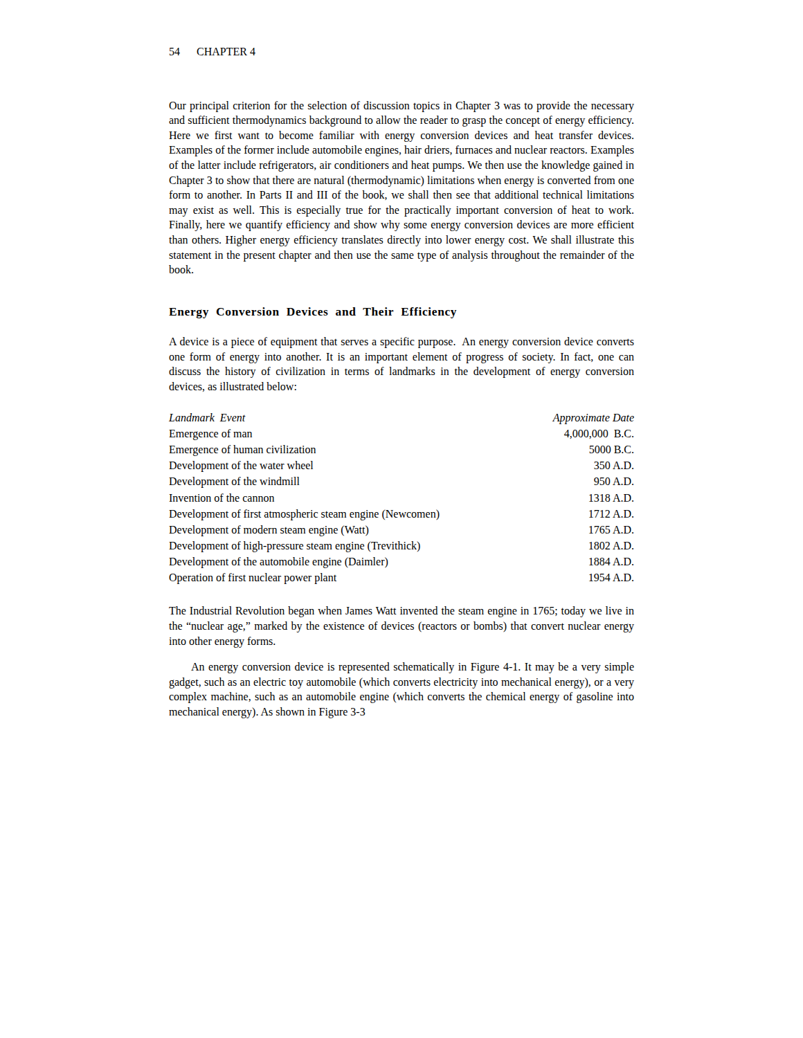54 CHAPTER 4
Our principal criterion for the selection of discussion topics in Chapter 3 was to provide the necessary and sufficient thermodynamics background to allow the reader to grasp the concept of energy efficiency. Here we first want to become familiar with energy conversion devices and heat transfer devices. Examples of the former include automobile engines, hair driers, furnaces and nuclear reactors. Examples of the latter include refrigerators, air conditioners and heat pumps. We then use the knowledge gained in Chapter 3 to show that there are natural (thermodynamic) limitations when energy is converted from one form to another. In Parts II and III of the book, we shall then see that additional technical limitations may exist as well. This is especially true for the practically important conversion of heat to work. Finally, here we quantify efficiency and show why some energy conversion devices are more efficient than others. Higher energy efficiency translates directly into lower energy cost. We shall illustrate this statement in the present chapter and then use the same type of analysis throughout the remainder of the book.
Energy Conversion Devices and Their Efficiency
A device is a piece of equipment that serves a specific purpose. An energy conversion device converts one form of energy into another. It is an important element of progress of society. In fact, one can discuss the history of civilization in terms of landmarks in the development of energy conversion devices, as illustrated below:
| Landmark Event | Approximate Date |
| --- | --- |
| Emergence of man | 4,000,000 B.C. |
| Emergence of human civilization | 5000 B.C. |
| Development of the water wheel | 350 A.D. |
| Development of the windmill | 950 A.D. |
| Invention of the cannon | 1318 A.D. |
| Development of first atmospheric steam engine (Newcomen) | 1712 A.D. |
| Development of modern steam engine (Watt) | 1765 A.D. |
| Development of high-pressure steam engine (Trevithick) | 1802 A.D. |
| Development of the automobile engine (Daimler) | 1884 A.D. |
| Operation of first nuclear power plant | 1954 A.D. |
The Industrial Revolution began when James Watt invented the steam engine in 1765; today we live in the “nuclear age,” marked by the existence of devices (reactors or bombs) that convert nuclear energy into other energy forms.
An energy conversion device is represented schematically in Figure 4-1. It may be a very simple gadget, such as an electric toy automobile (which converts electricity into mechanical energy), or a very complex machine, such as an automobile engine (which converts the chemical energy of gasoline into mechanical energy). As shown in Figure 3-3